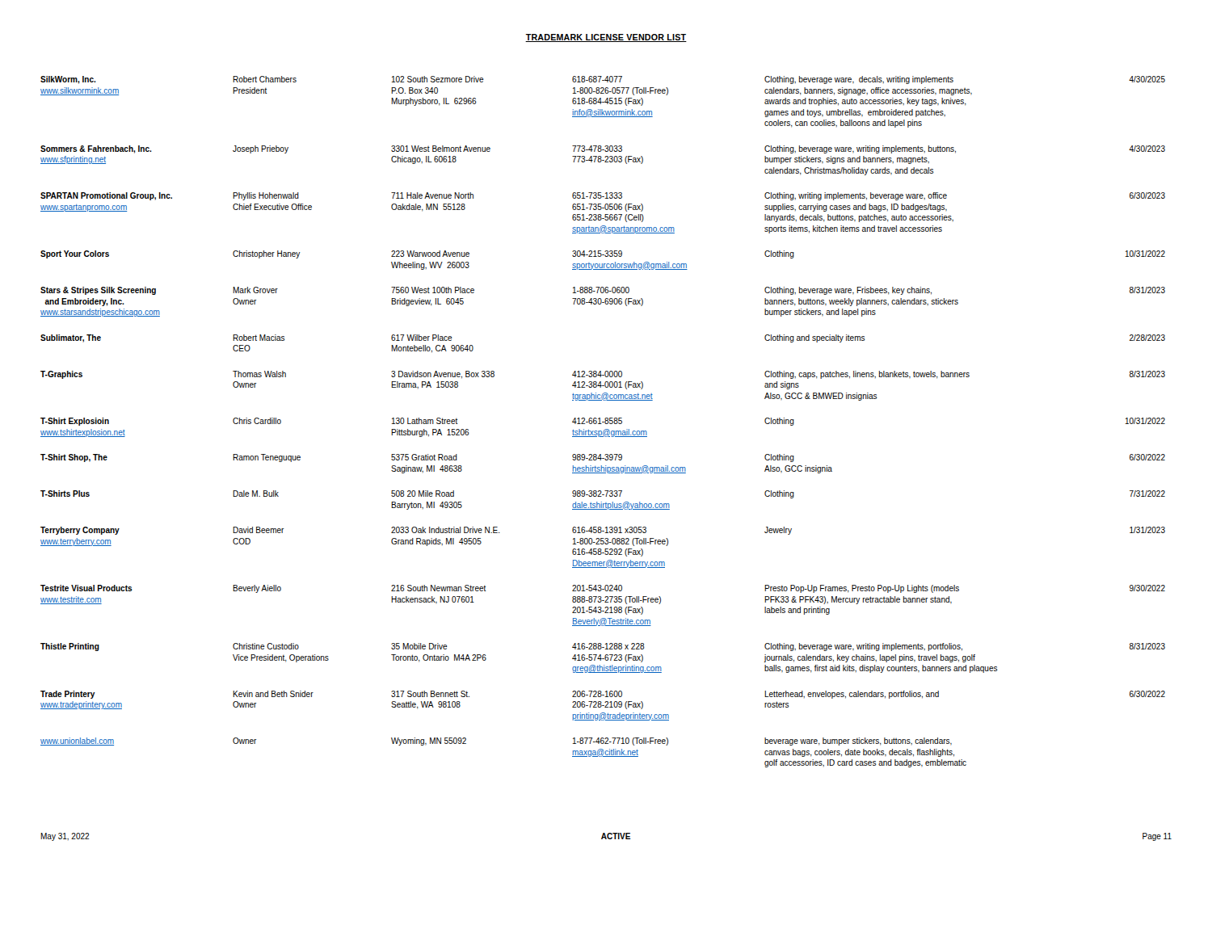TRADEMARK LICENSE VENDOR LIST
| SilkWorm, Inc. www.silkwormink.com | Robert Chambers President | 102 South Sezmore Drive P.O. Box 340 Murphysboro, IL 62966 | 618-687-4077 1-800-826-0577 (Toll-Free) 618-684-4515 (Fax) info@silkwormink.com | Clothing, beverage ware, decals, writing implements calendars, banners, signage, office accessories, magnets, awards and trophies, auto accessories, key tags, knives, games and toys, umbrellas, embroidered patches, coolers, can coolies, balloons and lapel pins | 4/30/2025 |
| Sommers & Fahrenbach, Inc. www.sfprinting.net | Joseph Prieboy | 3301 West Belmont Avenue Chicago, IL 60618 | 773-478-3033 773-478-2303 (Fax) | Clothing, beverage ware, writing implements, buttons, bumper stickers, signs and banners, magnets, calendars, Christmas/holiday cards, and decals | 4/30/2023 |
| SPARTAN Promotional Group, Inc. www.spartanpromo.com | Phyllis Hohenwald Chief Executive Office | 711 Hale Avenue North Oakdale, MN 55128 | 651-735-1333 651-735-0506 (Fax) 651-238-5667 (Cell) spartan@spartanpromo.com | Clothing, writing implements, beverage ware, office supplies, carrying cases and bags, ID badges/tags, lanyards, decals, buttons, patches, auto accessories, sports items, kitchen items and travel accessories | 6/30/2023 |
| Sport Your Colors | Christopher Haney | 223 Warwood Avenue Wheeling, WV 26003 | 304-215-3359 sportyourcolorswhg@gmail.com | Clothing | 10/31/2022 |
| Stars & Stripes Silk Screening and Embroidery, Inc. www.starsandstripeschicago.com | Mark Grover Owner | 7560 West 100th Place Bridgeview, IL 6045 | 1-888-706-0600 708-430-6906 (Fax) | Clothing, beverage ware, Frisbees, key chains, banners, buttons, weekly planners, calendars, stickers bumper stickers, and lapel pins | 8/31/2023 |
| Sublimator, The | Robert Macias CEO | 617 Wilber Place Montebello, CA 90640 | | Clothing and specialty items | 2/28/2023 |
| T-Graphics | Thomas Walsh Owner | 3 Davidson Avenue, Box 338 Elrama, PA 15038 | 412-384-0000 412-384-0001 (Fax) tgraphic@comcast.net | Clothing, caps, patches, linens, blankets, towels, banners and signs Also, GCC & BMWED insignias | 8/31/2023 |
| T-Shirt Explosioin www.tshirtexplosion.net | Chris Cardillo | 130 Latham Street Pittsburgh, PA 15206 | 412-661-8585 tshirtxsp@gmail.com | Clothing | 10/31/2022 |
| T-Shirt Shop, The | Ramon Teneguque | 5375 Gratiot Road Saginaw, MI 48638 | 989-284-3979 heshirtshipsaginaw@gmail.com | Clothing Also, GCC insignia | 6/30/2022 |
| T-Shirts Plus | Dale M. Bulk | 508 20 Mile Road Barryton, MI 49305 | 989-382-7337 dale.tshirtplus@yahoo.com | Clothing | 7/31/2022 |
| Terryberry Company www.terryberry.com | David Beemer COD | 2033 Oak Industrial Drive N.E. Grand Rapids, MI 49505 | 616-458-1391 x3053 1-800-253-0882 (Toll-Free) 616-458-5292 (Fax) Dbeemer@terryberry.com | Jewelry | 1/31/2023 |
| Testrite Visual Products www.testrite.com | Beverly Aiello | 216 South Newman Street Hackensack, NJ 07601 | 201-543-0240 888-873-2735 (Toll-Free) 201-543-2198 (Fax) Beverly@Testrite.com | Presto Pop-Up Frames, Presto Pop-Up Lights (models PFK33 & PFK43), Mercury retractable banner stand, labels and printing | 9/30/2022 |
| Thistle Printing | Christine Custodio Vice President, Operations | 35 Mobile Drive Toronto, Ontario M4A 2P6 | 416-288-1288 x 228 416-574-6723 (Fax) greg@thistleprinting.com | Clothing, beverage ware, writing implements, portfolios, journals, calendars, key chains, lapel pins, travel bags, golf balls, games, first aid kits, display counters, banners and plaques | 8/31/2023 |
| Trade Printery www.tradeprintery.com | Kevin and Beth Snider Owner | 317 South Bennett St. Seattle, WA 98108 | 206-728-1600 206-728-2109 (Fax) printing@tradeprintery.com | Letterhead, envelopes, calendars, portfolios, and rosters | 6/30/2022 |
| www.unionlabel.com | Owner | Wyoming, MN 55092 | 1-877-462-7710 (Toll-Free) maxga@citlink.net | beverage ware, bumper stickers, buttons, calendars, canvas bags, coolers, date books, decals, flashlights, golf accessories, ID card cases and badges, emblematic | |
May 31, 2022
ACTIVE
Page 11